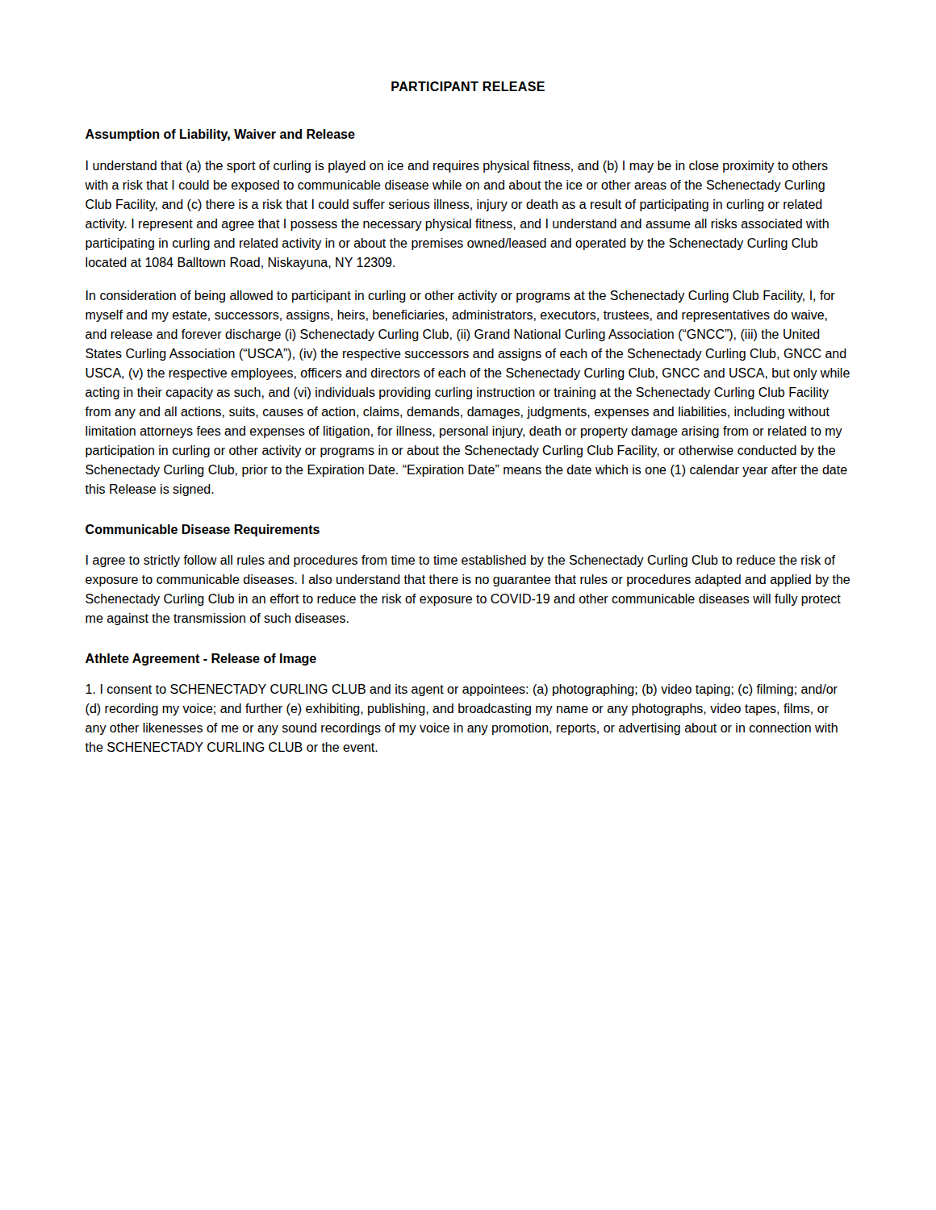PARTICIPANT RELEASE
Assumption of Liability, Waiver and Release
I understand that (a) the sport of curling is played on ice and requires physical fitness, and (b) I may be in close proximity to others with a risk that I could be exposed to communicable disease while on and about the ice or other areas of the Schenectady Curling Club Facility, and (c) there is a risk that I could suffer serious illness, injury or death as a result of participating in curling or related activity. I represent and agree that I possess the necessary physical fitness, and I understand and assume all risks associated with participating in curling and related activity in or about the premises owned/leased and operated by the Schenectady Curling Club located at 1084 Balltown Road, Niskayuna, NY 12309.
In consideration of being allowed to participant in curling or other activity or programs at the Schenectady Curling Club Facility, I, for myself and my estate, successors, assigns, heirs, beneficiaries, administrators, executors, trustees, and representatives do waive, and release and forever discharge (i) Schenectady Curling Club, (ii) Grand National Curling Association (“GNCC”), (iii) the United States Curling Association (“USCA”), (iv) the respective successors and assigns of each of the Schenectady Curling Club, GNCC and USCA, (v) the respective employees, officers and directors of each of the Schenectady Curling Club, GNCC and USCA, but only while acting in their capacity as such, and (vi) individuals providing curling instruction or training at the Schenectady Curling Club Facility from any and all actions, suits, causes of action, claims, demands, damages, judgments, expenses and liabilities, including without limitation attorneys fees and expenses of litigation, for illness, personal injury, death or property damage arising from or related to my participation in curling or other activity or programs in or about the Schenectady Curling Club Facility, or otherwise conducted by the Schenectady Curling Club, prior to the Expiration Date. “Expiration Date” means the date which is one (1) calendar year after the date this Release is signed.
Communicable Disease Requirements
I agree to strictly follow all rules and procedures from time to time established by the Schenectady Curling Club to reduce the risk of exposure to communicable diseases. I also understand that there is no guarantee that rules or procedures adapted and applied by the Schenectady Curling Club in an effort to reduce the risk of exposure to COVID-19 and other communicable diseases will fully protect me against the transmission of such diseases.
Athlete Agreement - Release of Image
1. I consent to SCHENECTADY CURLING CLUB and its agent or appointees: (a) photographing; (b) video taping; (c) filming; and/or (d) recording my voice; and further (e) exhibiting, publishing, and broadcasting my name or any photographs, video tapes, films, or any other likenesses of me or any sound recordings of my voice in any promotion, reports, or advertising about or in connection with the SCHENECTADY CURLING CLUB or the event.